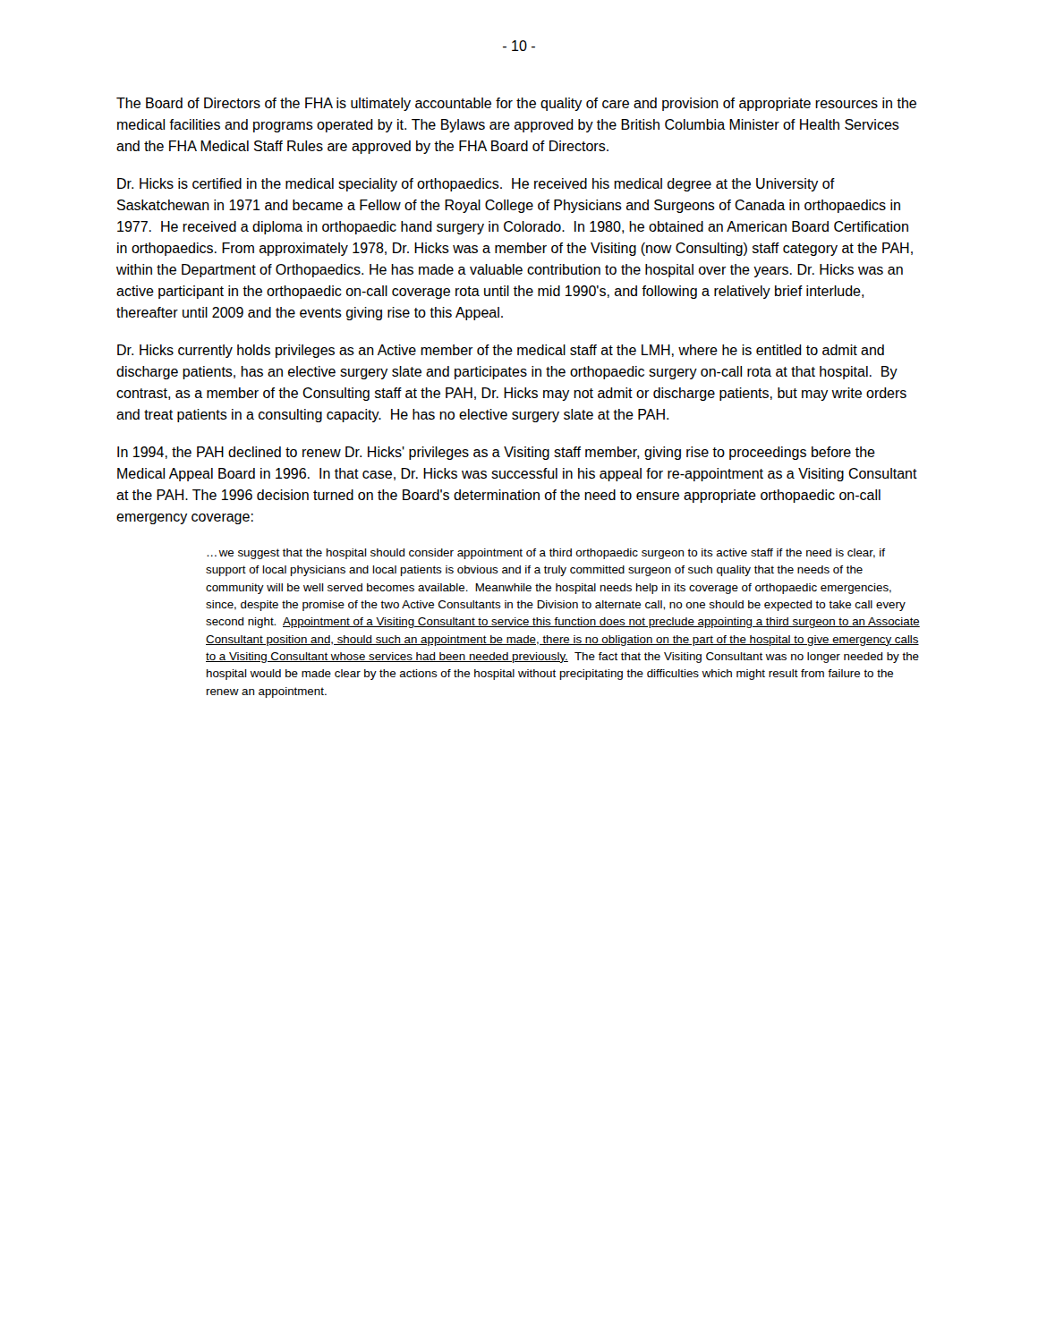- 10 -
The Board of Directors of the FHA is ultimately accountable for the quality of care and provision of appropriate resources in the medical facilities and programs operated by it. The Bylaws are approved by the British Columbia Minister of Health Services and the FHA Medical Staff Rules are approved by the FHA Board of Directors.
Dr. Hicks is certified in the medical speciality of orthopaedics. He received his medical degree at the University of Saskatchewan in 1971 and became a Fellow of the Royal College of Physicians and Surgeons of Canada in orthopaedics in 1977. He received a diploma in orthopaedic hand surgery in Colorado. In 1980, he obtained an American Board Certification in orthopaedics. From approximately 1978, Dr. Hicks was a member of the Visiting (now Consulting) staff category at the PAH, within the Department of Orthopaedics. He has made a valuable contribution to the hospital over the years. Dr. Hicks was an active participant in the orthopaedic on-call coverage rota until the mid 1990's, and following a relatively brief interlude, thereafter until 2009 and the events giving rise to this Appeal.
Dr. Hicks currently holds privileges as an Active member of the medical staff at the LMH, where he is entitled to admit and discharge patients, has an elective surgery slate and participates in the orthopaedic surgery on-call rota at that hospital. By contrast, as a member of the Consulting staff at the PAH, Dr. Hicks may not admit or discharge patients, but may write orders and treat patients in a consulting capacity. He has no elective surgery slate at the PAH.
In 1994, the PAH declined to renew Dr. Hicks' privileges as a Visiting staff member, giving rise to proceedings before the Medical Appeal Board in 1996. In that case, Dr. Hicks was successful in his appeal for re-appointment as a Visiting Consultant at the PAH. The 1996 decision turned on the Board's determination of the need to ensure appropriate orthopaedic on-call emergency coverage:
…we suggest that the hospital should consider appointment of a third orthopaedic surgeon to its active staff if the need is clear, if support of local physicians and local patients is obvious and if a truly committed surgeon of such quality that the needs of the community will be well served becomes available. Meanwhile the hospital needs help in its coverage of orthopaedic emergencies, since, despite the promise of the two Active Consultants in the Division to alternate call, no one should be expected to take call every second night. Appointment of a Visiting Consultant to service this function does not preclude appointing a third surgeon to an Associate Consultant position and, should such an appointment be made, there is no obligation on the part of the hospital to give emergency calls to a Visiting Consultant whose services had been needed previously. The fact that the Visiting Consultant was no longer needed by the hospital would be made clear by the actions of the hospital without precipitating the difficulties which might result from failure to the renew an appointment.